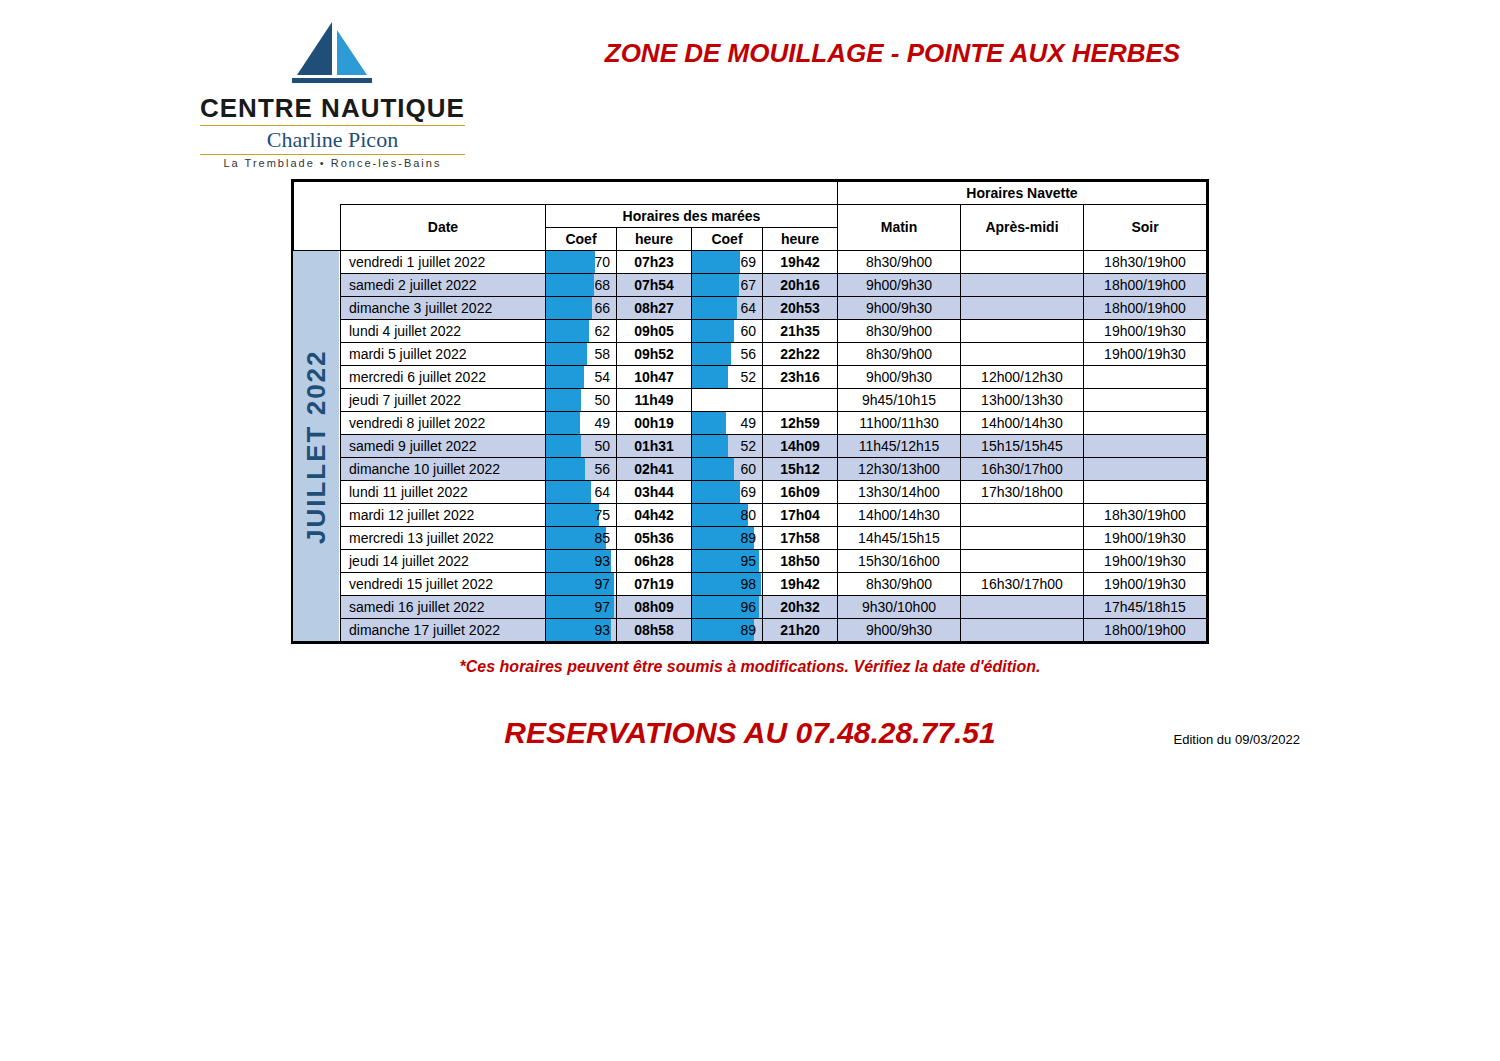CENTRE NAUTIQUE
Charline Picon
La Tremblade • Ronce-les-Bains
ZONE DE MOUILLAGE - POINTE AUX HERBES
| | | Horaires Navette |
| --- | --- | --- |
| Date | Horaires des marées | Matin | Après-midi | Soir |
| Coef | heure | Coef | heure |
| JUILLET 2022 | vendredi 1 juillet 2022 | 70 | 07h23 | 69 | 19h42 | 8h30/9h00 | | 18h30/19h00 |
| samedi 2 juillet 2022 | 68 | 07h54 | 67 | 20h16 | 9h00/9h30 | | 18h00/19h00 |
| dimanche 3 juillet 2022 | 66 | 08h27 | 64 | 20h53 | 9h00/9h30 | | 18h00/19h00 |
| lundi 4 juillet 2022 | 62 | 09h05 | 60 | 21h35 | 8h30/9h00 | | 19h00/19h30 |
| mardi 5 juillet 2022 | 58 | 09h52 | 56 | 22h22 | 8h30/9h00 | | 19h00/19h30 |
| mercredi 6 juillet 2022 | 54 | 10h47 | 52 | 23h16 | 9h00/9h30 | 12h00/12h30 | |
| jeudi 7 juillet 2022 | 50 | 11h49 | | | 9h45/10h15 | 13h00/13h30 | |
| vendredi 8 juillet 2022 | 49 | 00h19 | 49 | 12h59 | 11h00/11h30 | 14h00/14h30 | |
| samedi 9 juillet 2022 | 50 | 01h31 | 52 | 14h09 | 11h45/12h15 | 15h15/15h45 | |
| dimanche 10 juillet 2022 | 56 | 02h41 | 60 | 15h12 | 12h30/13h00 | 16h30/17h00 | |
| lundi 11 juillet 2022 | 64 | 03h44 | 69 | 16h09 | 13h30/14h00 | 17h30/18h00 | |
| mardi 12 juillet 2022 | 75 | 04h42 | 80 | 17h04 | 14h00/14h30 | | 18h30/19h00 |
| mercredi 13 juillet 2022 | 85 | 05h36 | 89 | 17h58 | 14h45/15h15 | | 19h00/19h30 |
| jeudi 14 juillet 2022 | 93 | 06h28 | 95 | 18h50 | 15h30/16h00 | | 19h00/19h30 |
| vendredi 15 juillet 2022 | 97 | 07h19 | 98 | 19h42 | 8h30/9h00 | 16h30/17h00 | 19h00/19h30 |
| samedi 16 juillet 2022 | 97 | 08h09 | 96 | 20h32 | 9h30/10h00 | | 17h45/18h15 |
| dimanche 17 juillet 2022 | 93 | 08h58 | 89 | 21h20 | 9h00/9h30 | | 18h00/19h00 |
*Ces horaires peuvent être soumis à modifications. Vérifiez la date d'édition.
RESERVATIONS AU 07.48.28.77.51
Edition du 09/03/2022